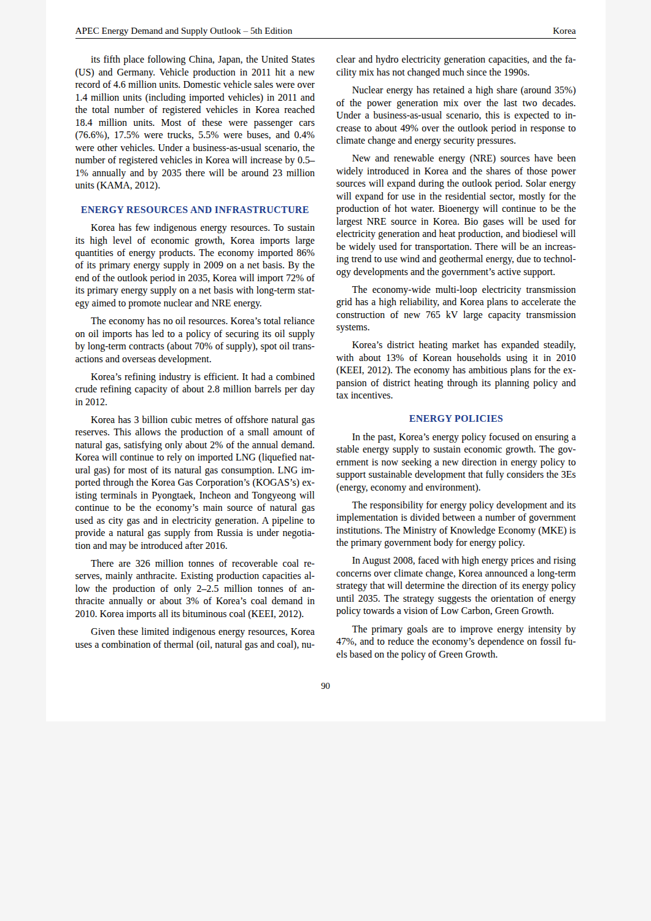APEC Energy Demand and Supply Outlook – 5th Edition Korea
its fifth place following China, Japan, the United States (US) and Germany. Vehicle production in 2011 hit a new record of 4.6 million units. Domestic vehicle sales were over 1.4 million units (including imported vehicles) in 2011 and the total number of registered vehicles in Korea reached 18.4 million units. Most of these were passenger cars (76.6%), 17.5% were trucks, 5.5% were buses, and 0.4% were other vehicles. Under a business-as-usual scenario, the number of registered vehicles in Korea will increase by 0.5–1% annually and by 2035 there will be around 23 million units (KAMA, 2012).
Energy Resources and Infrastructure
Korea has few indigenous energy resources. To sustain its high level of economic growth, Korea imports large quantities of energy products. The economy imported 86% of its primary energy supply in 2009 on a net basis. By the end of the outlook period in 2035, Korea will import 72% of its primary energy supply on a net basis with long-term stategy aimed to promote nuclear and NRE energy.
The economy has no oil resources. Korea’s total reliance on oil imports has led to a policy of securing its oil supply by long-term contracts (about 70% of supply), spot oil transactions and overseas development.
Korea’s refining industry is efficient. It had a combined crude refining capacity of about 2.8 million barrels per day in 2012.
Korea has 3 billion cubic metres of offshore natural gas reserves. This allows the production of a small amount of natural gas, satisfying only about 2% of the annual demand. Korea will continue to rely on imported LNG (liquefied natural gas) for most of its natural gas consumption. LNG imported through the Korea Gas Corporation’s (KOGAS’s) existing terminals in Pyongtaek, Incheon and Tongyeong will continue to be the economy’s main source of natural gas used as city gas and in electricity generation. A pipeline to provide a natural gas supply from Russia is under negotiation and may be introduced after 2016.
There are 326 million tonnes of recoverable coal reserves, mainly anthracite. Existing production capacities allow the production of only 2–2.5 million tonnes of anthracite annually or about 3% of Korea’s coal demand in 2010. Korea imports all its bituminous coal (KEEI, 2012).
Given these limited indigenous energy resources, Korea uses a combination of thermal (oil, natural gas and coal), nuclear and hydro electricity generation capacities, and the facility mix has not changed much since the 1990s.
Nuclear energy has retained a high share (around 35%) of the power generation mix over the last two decades. Under a business-as-usual scenario, this is expected to increase to about 49% over the outlook period in response to climate change and energy security pressures.
New and renewable energy (NRE) sources have been widely introduced in Korea and the shares of those power sources will expand during the outlook period. Solar energy will expand for use in the residential sector, mostly for the production of hot water. Bioenergy will continue to be the largest NRE source in Korea. Bio gases will be used for electricity generation and heat production, and biodiesel will be widely used for transportation. There will be an increasing trend to use wind and geothermal energy, due to technology developments and the government’s active support.
The economy-wide multi-loop electricity transmission grid has a high reliability, and Korea plans to accelerate the construction of new 765 kV large capacity transmission systems.
Korea’s district heating market has expanded steadily, with about 13% of Korean households using it in 2010 (KEEI, 2012). The economy has ambitious plans for the expansion of district heating through its planning policy and tax incentives.
Energy Policies
In the past, Korea’s energy policy focused on ensuring a stable energy supply to sustain economic growth. The government is now seeking a new direction in energy policy to support sustainable development that fully considers the 3Es (energy, economy and environment).
The responsibility for energy policy development and its implementation is divided between a number of government institutions. The Ministry of Knowledge Economy (MKE) is the primary government body for energy policy.
In August 2008, faced with high energy prices and rising concerns over climate change, Korea announced a long-term strategy that will determine the direction of its energy policy until 2035. The strategy suggests the orientation of energy policy towards a vision of Low Carbon, Green Growth.
The primary goals are to improve energy intensity by 47%, and to reduce the economy’s dependence on fossil fuels based on the policy of Green Growth.
90